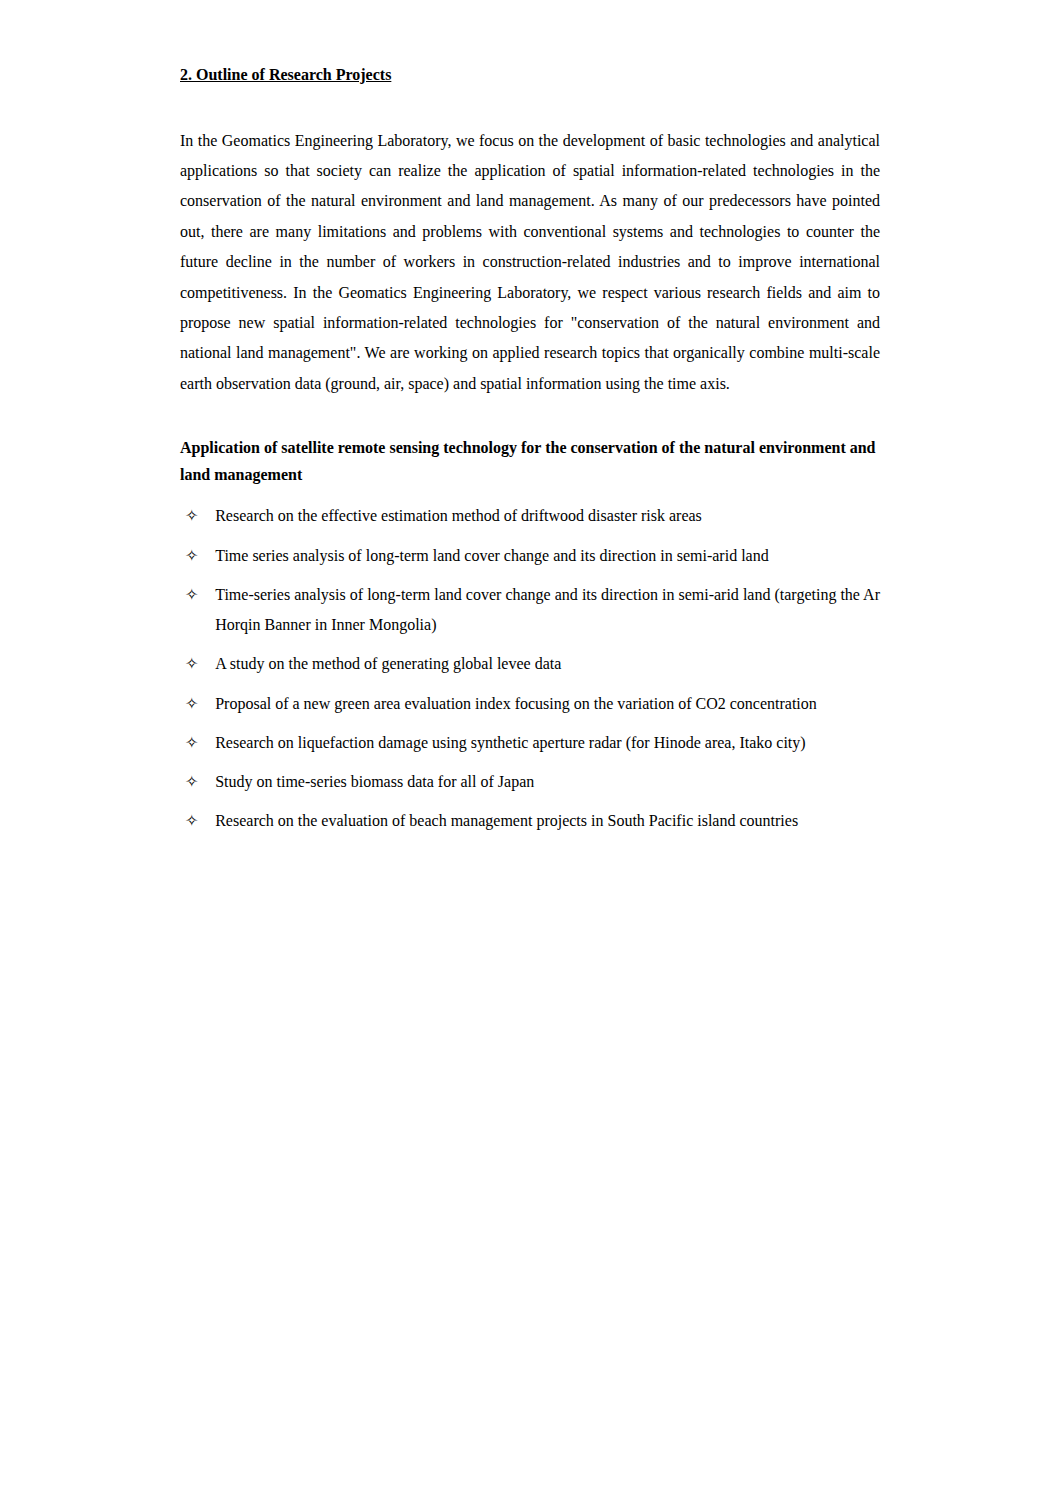2. Outline of Research Projects
In the Geomatics Engineering Laboratory, we focus on the development of basic technologies and analytical applications so that society can realize the application of spatial information-related technologies in the conservation of the natural environment and land management. As many of our predecessors have pointed out, there are many limitations and problems with conventional systems and technologies to counter the future decline in the number of workers in construction-related industries and to improve international competitiveness. In the Geomatics Engineering Laboratory, we respect various research fields and aim to propose new spatial information-related technologies for "conservation of the natural environment and national land management". We are working on applied research topics that organically combine multi-scale earth observation data (ground, air, space) and spatial information using the time axis.
Application of satellite remote sensing technology for the conservation of the natural environment and land management
Research on the effective estimation method of driftwood disaster risk areas
Time series analysis of long-term land cover change and its direction in semi-arid land
Time-series analysis of long-term land cover change and its direction in semi-arid land (targeting the Ar Horqin Banner in Inner Mongolia)
A study on the method of generating global levee data
Proposal of a new green area evaluation index focusing on the variation of CO2 concentration
Research on liquefaction damage using synthetic aperture radar (for Hinode area, Itako city)
Study on time-series biomass data for all of Japan
Research on the evaluation of beach management projects in South Pacific island countries